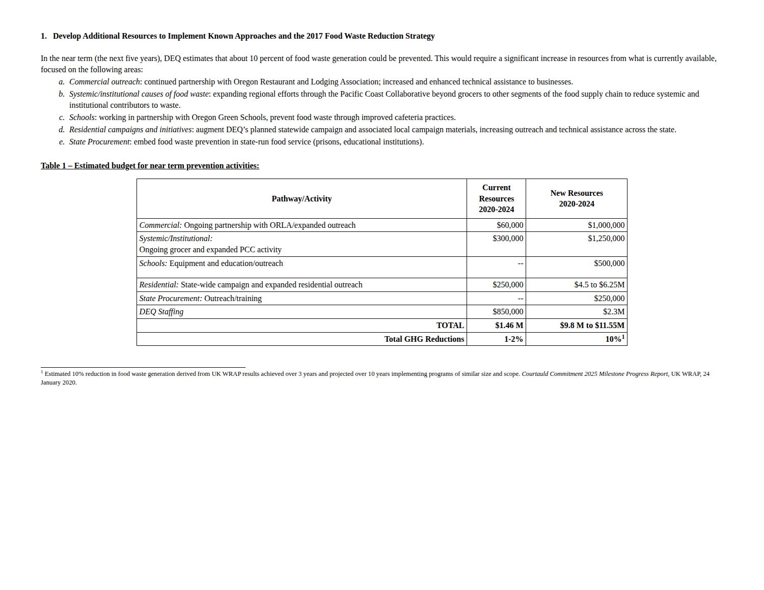1. Develop Additional Resources to Implement Known Approaches and the 2017 Food Waste Reduction Strategy
In the near term (the next five years), DEQ estimates that about 10 percent of food waste generation could be prevented. This would require a significant increase in resources from what is currently available, focused on the following areas:
Commercial outreach: continued partnership with Oregon Restaurant and Lodging Association; increased and enhanced technical assistance to businesses.
Systemic/institutional causes of food waste: expanding regional efforts through the Pacific Coast Collaborative beyond grocers to other segments of the food supply chain to reduce systemic and institutional contributors to waste.
Schools: working in partnership with Oregon Green Schools, prevent food waste through improved cafeteria practices.
Residential campaigns and initiatives: augment DEQ’s planned statewide campaign and associated local campaign materials, increasing outreach and technical assistance across the state.
State Procurement: embed food waste prevention in state-run food service (prisons, educational institutions).
Table 1 – Estimated budget for near term prevention activities:
| Pathway/Activity | Current Resources 2020-2024 | New Resources 2020-2024 |
| --- | --- | --- |
| Commercial: Ongoing partnership with ORLA/expanded outreach | $60,000 | $1,000,000 |
| Systemic/Institutional: Ongoing grocer and expanded PCC activity | $300,000 | $1,250,000 |
| Schools: Equipment and education/outreach | -- | $500,000 |
| Residential: State-wide campaign and expanded residential outreach | $250,000 | $4.5 to $6.25M |
| State Procurement: Outreach/training | -- | $250,000 |
| DEQ Staffing | $850,000 | $2.3M |
| TOTAL | $1.46 M | $9.8 M to $11.55M |
| Total GHG Reductions | 1-2% | 10% 1 |
1 Estimated 10% reduction in food waste generation derived from UK WRAP results achieved over 3 years and projected over 10 years implementing programs of similar size and scope. Courtauld Commitment 2025 Milestone Progress Report, UK WRAP, 24 January 2020.